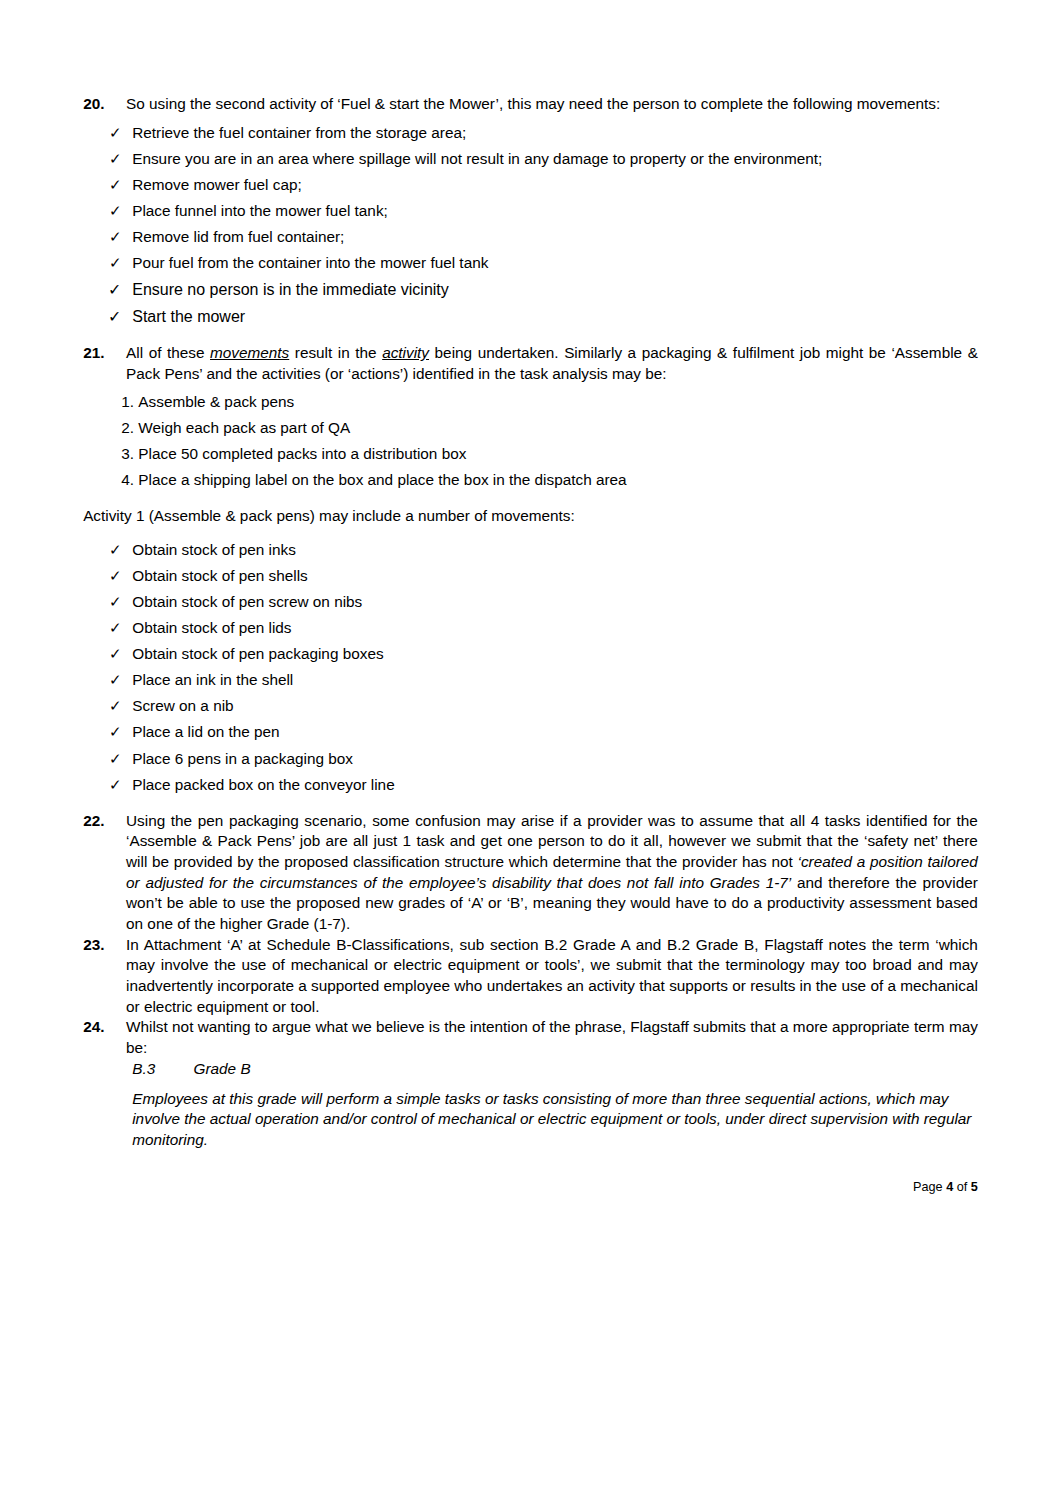20. So using the second activity of ‘Fuel & start the Mower’, this may need the person to complete the following movements:
Retrieve the fuel container from the storage area;
Ensure you are in an area where spillage will not result in any damage to property or the environment;
Remove mower fuel cap;
Place funnel into the mower fuel tank;
Remove lid from fuel container;
Pour fuel from the container into the mower fuel tank
Ensure no person is in the immediate vicinity
Start the mower
21. All of these movements result in the activity being undertaken. Similarly a packaging & fulfilment job might be ‘Assemble & Pack Pens’ and the activities (or ‘actions’) identified in the task analysis may be:
Assemble & pack pens
Weigh each pack as part of QA
Place 50 completed packs into a distribution box
Place a shipping label on the box and place the box in the dispatch area
Activity 1 (Assemble & pack pens) may include a number of movements:
Obtain stock of pen inks
Obtain stock of pen shells
Obtain stock of pen screw on nibs
Obtain stock of pen lids
Obtain stock of pen packaging boxes
Place an ink in the shell
Screw on a nib
Place a lid on the pen
Place 6 pens in a packaging box
Place packed box on the conveyor line
22. Using the pen packaging scenario, some confusion may arise if a provider was to assume that all 4 tasks identified for the ‘Assemble & Pack Pens’ job are all just 1 task and get one person to do it all, however we submit that the ‘safety net’ there will be provided by the proposed classification structure which determine that the provider has not ‘created a position tailored or adjusted for the circumstances of the employee’s disability that does not fall into Grades 1-7’ and therefore the provider won’t be able to use the proposed new grades of ‘A’ or ‘B’, meaning they would have to do a productivity assessment based on one of the higher Grade (1-7).
23. In Attachment ‘A’ at Schedule B-Classifications, sub section B.2 Grade A and B.2 Grade B, Flagstaff notes the term ‘which may involve the use of mechanical or electric equipment or tools’, we submit that the terminology may too broad and may inadvertently incorporate a supported employee who undertakes an activity that supports or results in the use of a mechanical or electric equipment or tool.
24. Whilst not wanting to argue what we believe is the intention of the phrase, Flagstaff submits that a more appropriate term may be:
B.3 Grade B
Employees at this grade will perform a simple tasks or tasks consisting of more than three sequential actions, which may involve the actual operation and/or control of mechanical or electric equipment or tools, under direct supervision with regular monitoring.
Page 4 of 5